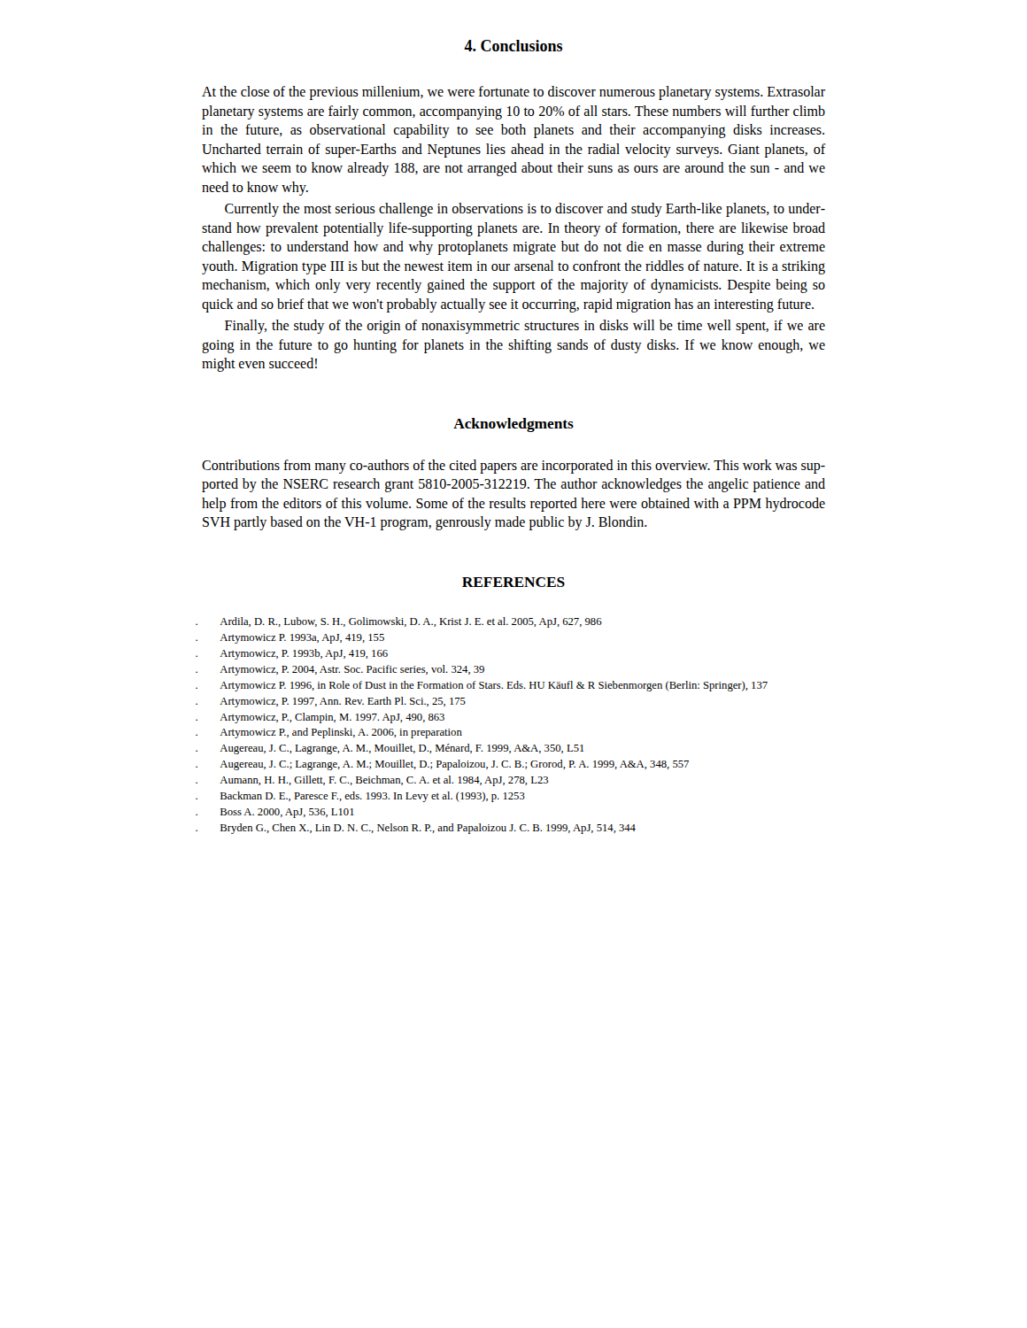4. Conclusions
At the close of the previous millenium, we were fortunate to discover numerous planetary systems. Extrasolar planetary systems are fairly common, accompanying 10 to 20% of all stars. These numbers will further climb in the future, as observational capability to see both planets and their accompanying disks increases. Uncharted terrain of super-Earths and Neptunes lies ahead in the radial velocity surveys. Giant planets, of which we seem to know already 188, are not arranged about their suns as ours are around the sun - and we need to know why.
Currently the most serious challenge in observations is to discover and study Earth-like planets, to understand how prevalent potentially life-supporting planets are. In theory of formation, there are likewise broad challenges: to understand how and why protoplanets migrate but do not die en masse during their extreme youth. Migration type III is but the newest item in our arsenal to confront the riddles of nature. It is a striking mechanism, which only very recently gained the support of the majority of dynamicists. Despite being so quick and so brief that we won't probably actually see it occurring, rapid migration has an interesting future.
Finally, the study of the origin of nonaxisymmetric structures in disks will be time well spent, if we are going in the future to go hunting for planets in the shifting sands of dusty disks. If we know enough, we might even succeed!
Acknowledgments
Contributions from many co-authors of the cited papers are incorporated in this overview. This work was supported by the NSERC research grant 5810-2005-312219. The author acknowledges the angelic patience and help from the editors of this volume. Some of the results reported here were obtained with a PPM hydrocode SVH partly based on the VH-1 program, genrously made public by J. Blondin.
REFERENCES
. Ardila, D. R., Lubow, S. H., Golimowski, D. A., Krist J. E. et al. 2005, ApJ, 627, 986
. Artymowicz P. 1993a, ApJ, 419, 155
. Artymowicz, P. 1993b, ApJ, 419, 166
. Artymowicz, P. 2004, Astr. Soc. Pacific series, vol. 324, 39
. Artymowicz P. 1996, in Role of Dust in the Formation of Stars. Eds. HU Käufl & R Siebenmorgen (Berlin: Springer), 137
. Artymowicz, P. 1997, Ann. Rev. Earth Pl. Sci., 25, 175
. Artymowicz, P., Clampin, M. 1997. ApJ, 490, 863
. Artymowicz P., and Peplinski, A. 2006, in preparation
. Augereau, J. C., Lagrange, A. M., Mouillet, D., Ménard, F. 1999, A&A, 350, L51
. Augereau, J. C.; Lagrange, A. M.; Mouillet, D.; Papaloizou, J. C. B.; Grorod, P. A. 1999, A&A, 348, 557
. Aumann, H. H., Gillett, F. C., Beichman, C. A. et al. 1984, ApJ, 278, L23
. Backman D. E., Paresce F., eds. 1993. In Levy et al. (1993), p. 1253
. Boss A. 2000, ApJ, 536, L101
. Bryden G., Chen X., Lin D. N. C., Nelson R. P., and Papaloizou J. C. B. 1999, ApJ, 514, 344